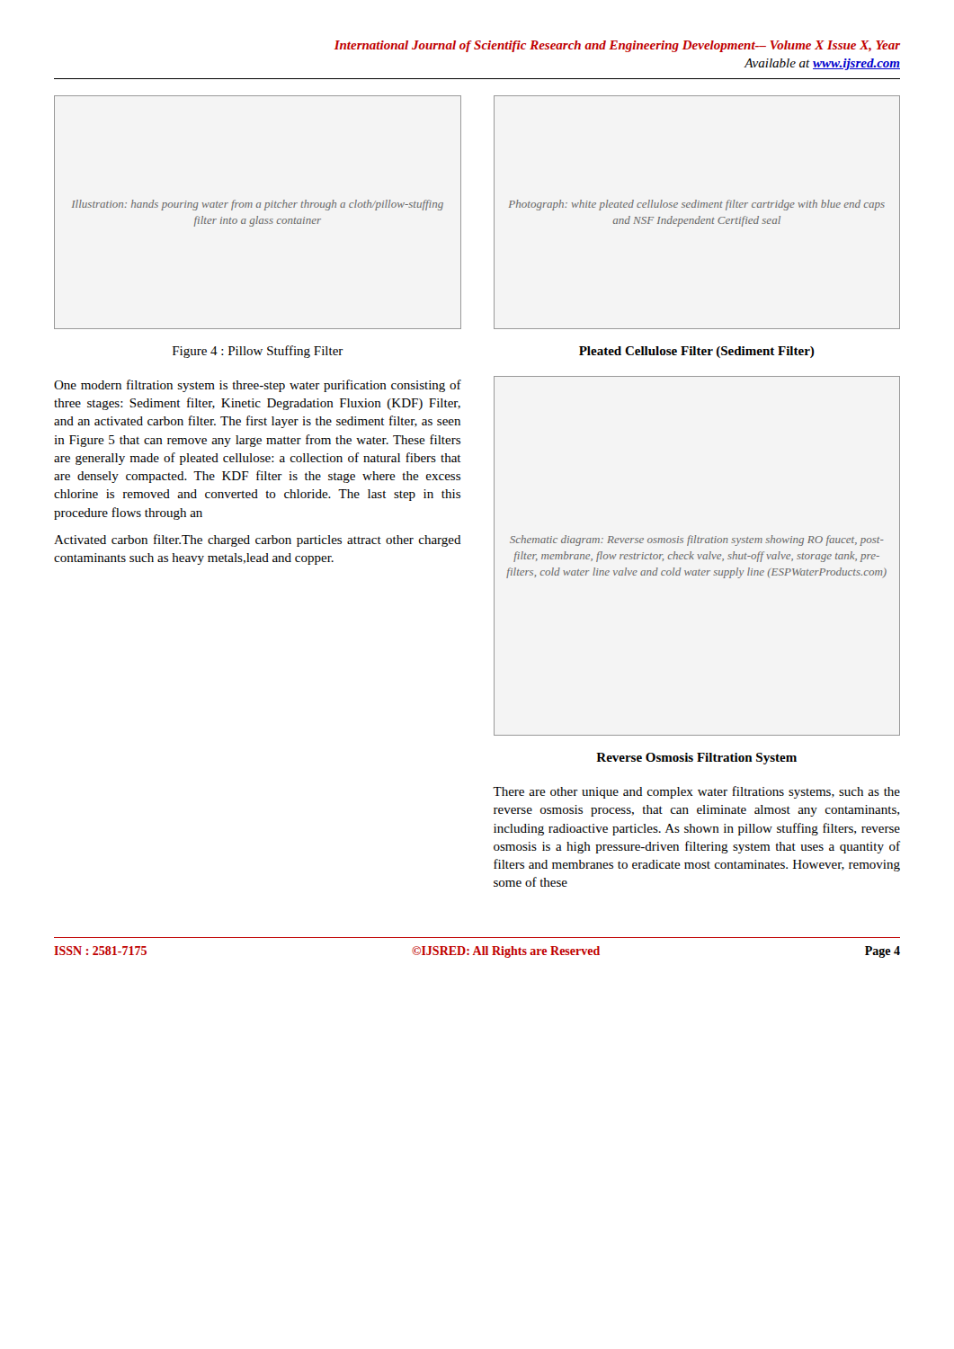International Journal of Scientific Research and Engineering Development-– Volume X Issue X, Year
Available at www.ijsred.com
Illustration: hands pouring water from a pitcher through a cloth/pillow-stuffing filter into a glass container
Figure 4 : Pillow Stuffing Filter
One modern filtration system is three-step water purification consisting of three stages: Sediment filter, Kinetic Degradation Fluxion (KDF) Filter, and an activated carbon filter. The first layer is the sediment filter, as seen in Figure 5 that can remove any large matter from the water. These filters are generally made of pleated cellulose: a collection of natural fibers that are densely compacted. The KDF filter is the stage where the excess chlorine is removed and converted to chloride. The last step in this procedure flows through an
Activated carbon filter.The charged carbon particles attract other charged contaminants such as heavy metals,lead and copper.
Photograph: white pleated cellulose sediment filter cartridge with blue end caps and NSF Independent Certified seal
Pleated Cellulose Filter (Sediment Filter)
Schematic diagram: Reverse osmosis filtration system showing RO faucet, post-filter, membrane, flow restrictor, check valve, shut-off valve, storage tank, pre-filters, cold water line valve and cold water supply line (ESPWaterProducts.com)
Reverse Osmosis Filtration System
There are other unique and complex water filtrations systems, such as the reverse osmosis process, that can eliminate almost any contaminants, including radioactive particles. As shown in pillow stuffing filters, reverse osmosis is a high pressure-driven filtering system that uses a quantity of filters and membranes to eradicate most contaminates. However, removing some of these
ISSN : 2581-7175 ©IJSRED: All Rights are Reserved Page 4